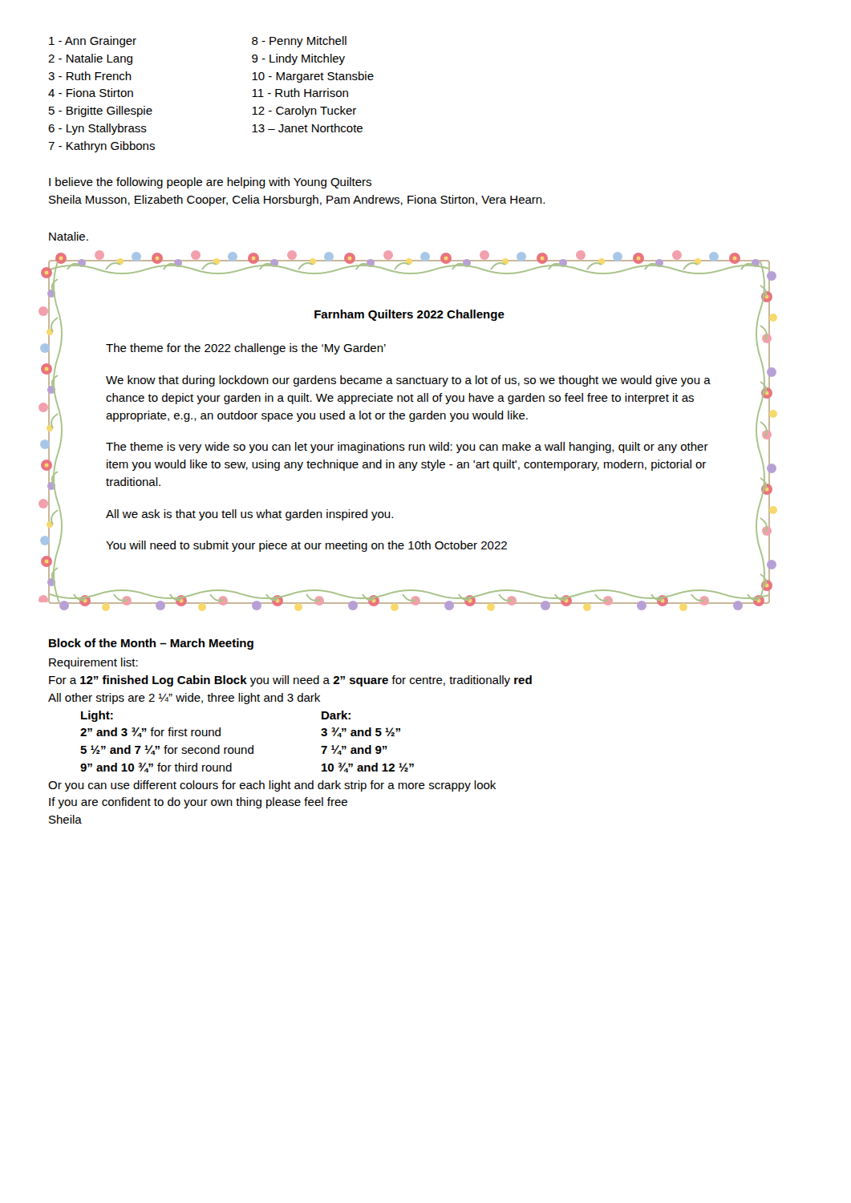1 - Ann Grainger
2 - Natalie Lang
3 - Ruth French
4 - Fiona Stirton
5 - Brigitte Gillespie
6 - Lyn Stallybrass
7 - Kathryn Gibbons
8 - Penny Mitchell
9 - Lindy Mitchley
10 - Margaret Stansbie
11 - Ruth Harrison
12 - Carolyn Tucker
13 – Janet Northcote
I believe the following people are helping with Young Quilters
Sheila Musson, Elizabeth Cooper, Celia Horsburgh, Pam Andrews, Fiona Stirton, Vera Hearn.
Natalie.
Farnham Quilters 2022 Challenge
The theme for the 2022 challenge is the ‘My Garden’
We know that during lockdown our gardens became a sanctuary to a lot of us, so we thought we would give you a chance to depict your garden in a quilt. We appreciate not all of you have a garden so feel free to interpret it as appropriate, e.g., an outdoor space you used a lot or the garden you would like.
The theme is very wide so you can let your imaginations run wild: you can make a wall hanging, quilt or any other item you would like to sew, using any technique and in any style - an 'art quilt', contemporary, modern, pictorial or traditional.
All we ask is that you tell us what garden inspired you.
You will need to submit your piece at our meeting on the 10th October 2022
Block of the Month – March Meeting
Requirement list:
For a 12” finished Log Cabin Block you will need a 2” square for centre, traditionally red
All other strips are 2 ¼” wide, three light and 3 dark
Light:
2” and 3 ¾” for first round
5 ½” and 7 ¼” for second round
9” and 10 ¾” for third round
Dark:
3 ¾” and 5 ½”
7 ¼” and 9”
10 ¾” and 12 ½”
Or you can use different colours for each light and dark strip for a more scrappy look
If you are confident to do your own thing please feel free
Sheila